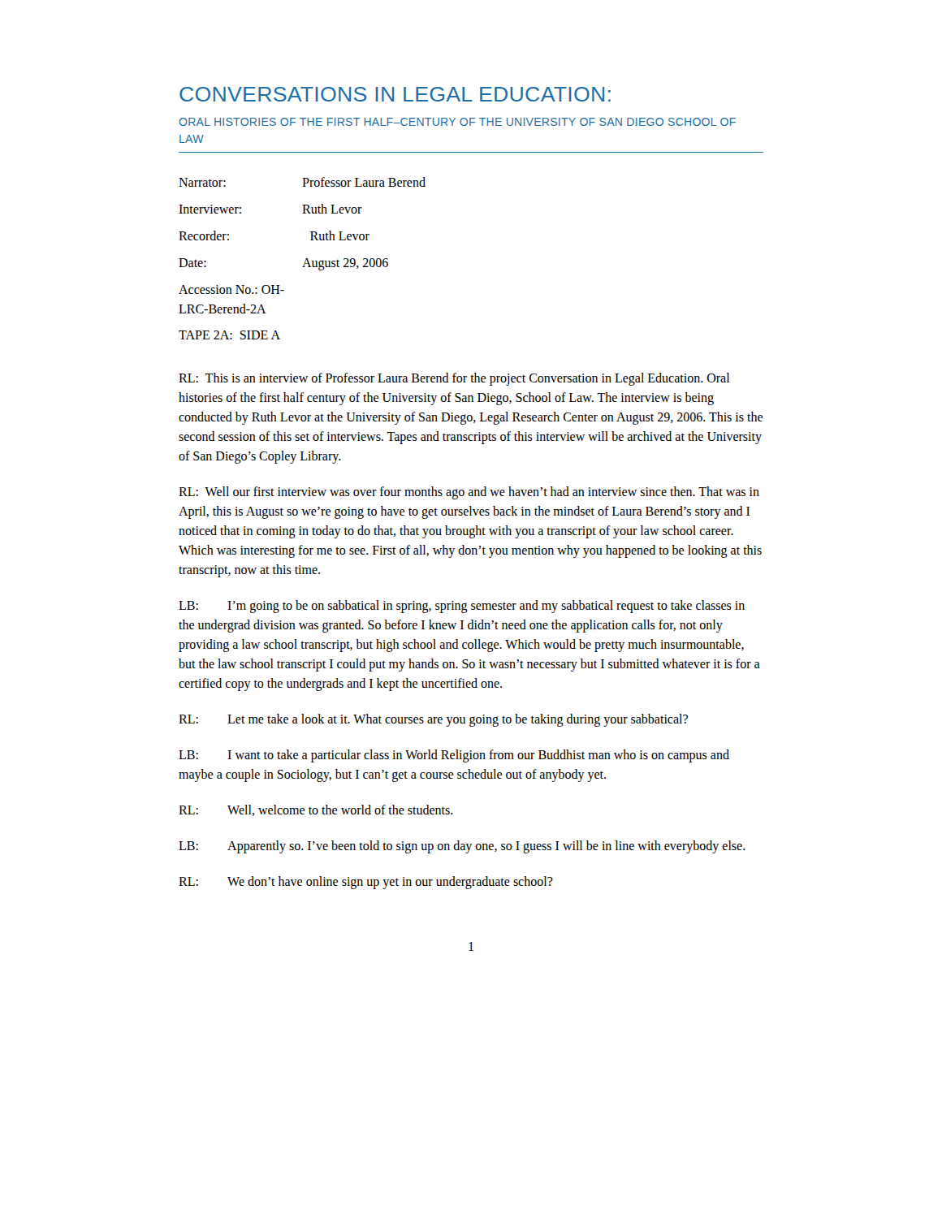Conversations in Legal Education:
Oral Histories of the First Half–Century of the University of San Diego School of Law
Narrator:
Professor Laura Berend
Interviewer:
Ruth Levor
Recorder:
Ruth Levor
Date:
August 29, 2006
Accession No.: OH-LRC-Berend-2A
TAPE 2A: SIDE A
RL: This is an interview of Professor Laura Berend for the project Conversation in Legal Education. Oral histories of the first half century of the University of San Diego, School of Law. The interview is being conducted by Ruth Levor at the University of San Diego, Legal Research Center on August 29, 2006. This is the second session of this set of interviews. Tapes and transcripts of this interview will be archived at the University of San Diego’s Copley Library.
RL: Well our first interview was over four months ago and we haven’t had an interview since then. That was in April, this is August so we’re going to have to get ourselves back in the mindset of Laura Berend’s story and I noticed that in coming in today to do that, that you brought with you a transcript of your law school career. Which was interesting for me to see. First of all, why don’t you mention why you happened to be looking at this transcript, now at this time.
LB: I’m going to be on sabbatical in spring, spring semester and my sabbatical request to take classes in the undergrad division was granted. So before I knew I didn’t need one the application calls for, not only providing a law school transcript, but high school and college. Which would be pretty much insurmountable, but the law school transcript I could put my hands on. So it wasn’t necessary but I submitted whatever it is for a certified copy to the undergrads and I kept the uncertified one.
RL: Let me take a look at it. What courses are you going to be taking during your sabbatical?
LB: I want to take a particular class in World Religion from our Buddhist man who is on campus and maybe a couple in Sociology, but I can’t get a course schedule out of anybody yet.
RL: Well, welcome to the world of the students.
LB: Apparently so. I’ve been told to sign up on day one, so I guess I will be in line with everybody else.
RL: We don’t have online sign up yet in our undergraduate school?
1